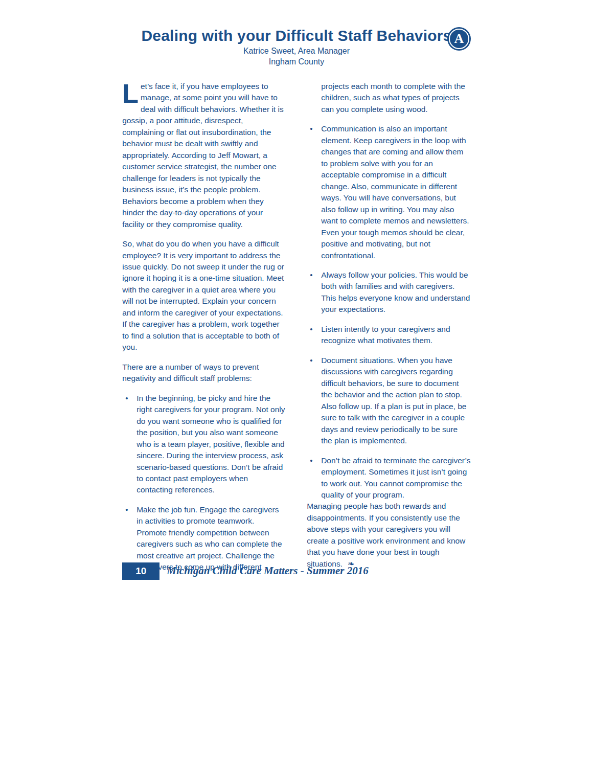A
Dealing with your Difficult Staff Behaviors
Katrice Sweet, Area Manager
Ingham County
Let’s face it, if you have employees to manage, at some point you will have to deal with difficult behaviors. Whether it is gossip, a poor attitude, disrespect, complaining or flat out insubordination, the behavior must be dealt with swiftly and appropriately. According to Jeff Mowart, a customer service strategist, the number one challenge for leaders is not typically the business issue, it’s the people problem. Behaviors become a problem when they hinder the day-to-day operations of your facility or they compromise quality.
So, what do you do when you have a difficult employee? It is very important to address the issue quickly. Do not sweep it under the rug or ignore it hoping it is a one-time situation. Meet with the caregiver in a quiet area where you will not be interrupted. Explain your concern and inform the caregiver of your expectations. If the caregiver has a problem, work together to find a solution that is acceptable to both of you.
There are a number of ways to prevent negativity and difficult staff problems:
In the beginning, be picky and hire the right caregivers for your program. Not only do you want someone who is qualified for the position, but you also want someone who is a team player, positive, flexible and sincere. During the interview process, ask scenario-based questions. Don’t be afraid to contact past employers when contacting references.
Make the job fun. Engage the caregivers in activities to promote teamwork. Promote friendly competition between caregivers such as who can complete the most creative art project. Challenge the caregivers to come up with different projects each month to complete with the children, such as what types of projects can you complete using wood.
Communication is also an important element. Keep caregivers in the loop with changes that are coming and allow them to problem solve with you for an acceptable compromise in a difficult change. Also, communicate in different ways. You will have conversations, but also follow up in writing. You may also want to complete memos and newsletters. Even your tough memos should be clear, positive and motivating, but not confrontational.
Always follow your policies. This would be both with families and with caregivers. This helps everyone know and understand your expectations.
Listen intently to your caregivers and recognize what motivates them.
Document situations. When you have discussions with caregivers regarding difficult behaviors, be sure to document the behavior and the action plan to stop. Also follow up. If a plan is put in place, be sure to talk with the caregiver in a couple days and review periodically to be sure the plan is implemented.
Don’t be afraid to terminate the caregiver’s employment. Sometimes it just isn’t going to work out. You cannot compromise the quality of your program.
Managing people has both rewards and disappointments. If you consistently use the above steps with your caregivers you will create a positive work environment and know that you have done your best in tough situations. ❧
10
Michigan Child Care Matters - Summer 2016